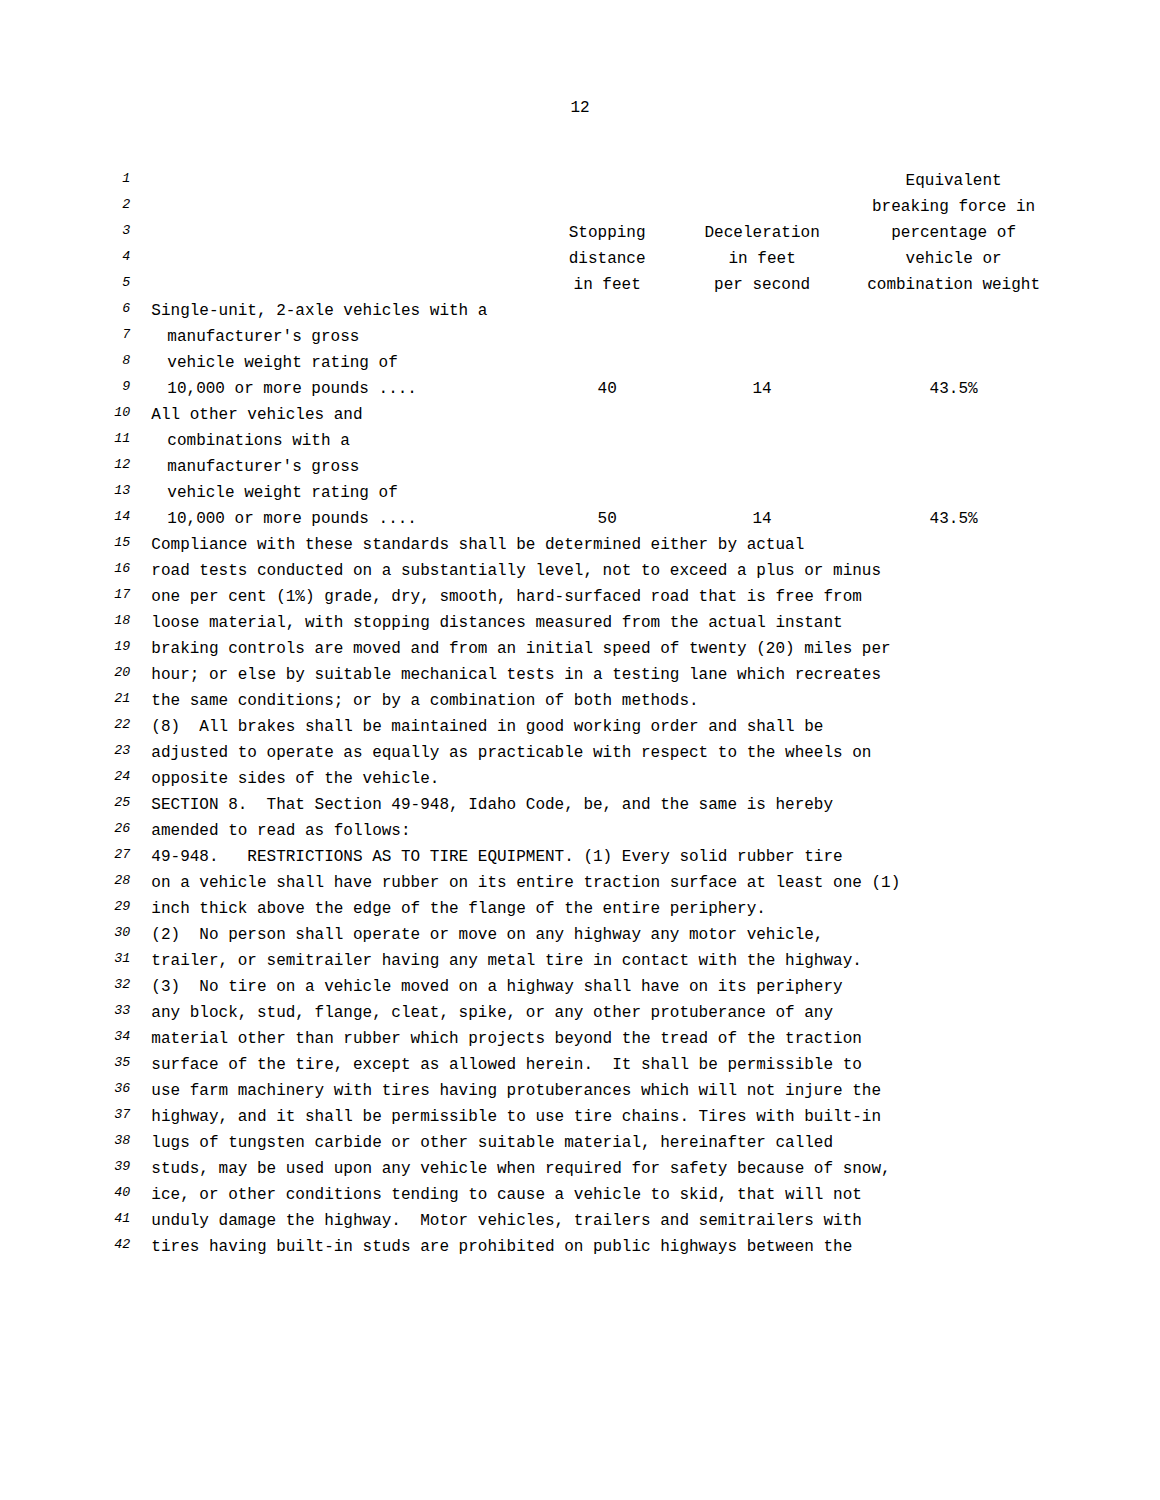12
| 1 | / / / / Equivalent / |
| 2 | / / / / breaking force in / |
| 3 | / / Stopping / Deceleration / percentage of / |
| 4 | / / distance / in feet / vehicle or / |
| 5 | / / in feet / per second / combination weight / |
| 6 | Single-unit, 2-axle vehicles with a |
| 7 | manufacturer's gross |
| 8 | vehicle weight rating of |
| 9 | / 10,000 or more pounds .... / 40 / 14 / 43.5% / |
| 10 | All other vehicles and |
| 11 | combinations with a |
| 12 | manufacturer's gross |
| 13 | vehicle weight rating of |
| 14 | / 10,000 or more pounds .... / 50 / 14 / 43.5% / |
| 15 | Compliance with these standards shall be determined either by actual |
| 16 | road tests conducted on a substantially level, not to exceed a plus or minus |
| 17 | one per cent (1%) grade, dry, smooth, hard-surfaced road that is free from |
| 18 | loose material, with stopping distances measured from the actual instant |
| 19 | braking controls are moved and from an initial speed of twenty (20) miles per |
| 20 | hour; or else by suitable mechanical tests in a testing lane which recreates |
| 21 | the same conditions; or by a combination of both methods. |
| 22 | (8) All brakes shall be maintained in good working order and shall be |
| 23 | adjusted to operate as equally as practicable with respect to the wheels on |
| 24 | opposite sides of the vehicle. |
| 25 | SECTION 8. That Section 49-948, Idaho Code, be, and the same is hereby |
| 26 | amended to read as follows: |
| 27 | 49-948. RESTRICTIONS AS TO TIRE EQUIPMENT. (1) Every solid rubber tire |
| 28 | on a vehicle shall have rubber on its entire traction surface at least one (1) |
| 29 | inch thick above the edge of the flange of the entire periphery. |
| 30 | (2) No person shall operate or move on any highway any motor vehicle, |
| 31 | trailer, or semitrailer having any metal tire in contact with the highway. |
| 32 | (3) No tire on a vehicle moved on a highway shall have on its periphery |
| 33 | any block, stud, flange, cleat, spike, or any other protuberance of any |
| 34 | material other than rubber which projects beyond the tread of the traction |
| 35 | surface of the tire, except as allowed herein. It shall be permissible to |
| 36 | use farm machinery with tires having protuberances which will not injure the |
| 37 | highway, and it shall be permissible to use tire chains. Tires with built-in |
| 38 | lugs of tungsten carbide or other suitable material, hereinafter called |
| 39 | studs, may be used upon any vehicle when required for safety because of snow, |
| 40 | ice, or other conditions tending to cause a vehicle to skid, that will not |
| 41 | unduly damage the highway. Motor vehicles, trailers and semitrailers with |
| 42 | tires having built-in studs are prohibited on public highways between the |